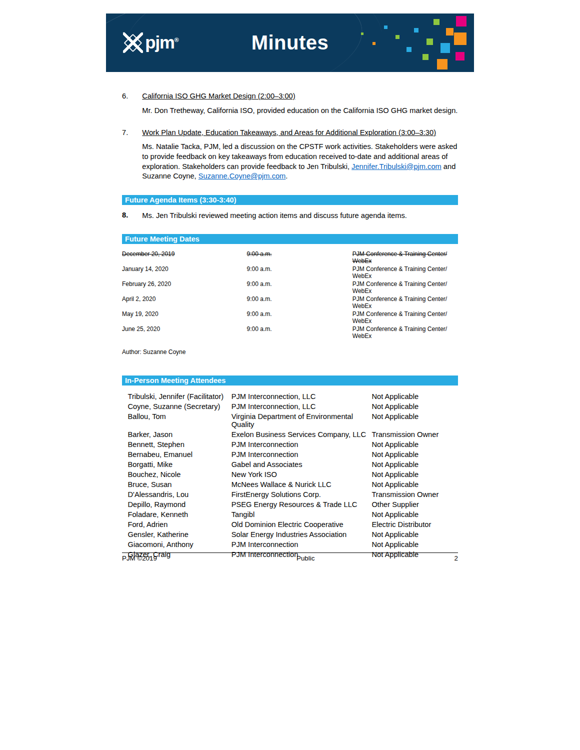pjm®
Minutes
6.
California ISO GHG Market Design (2:00–3:00)
Mr. Don Tretheway, California ISO, provided education on the California ISO GHG market design.
7.
Work Plan Update, Education Takeaways, and Areas for Additional Exploration (3:00–3:30)
Ms. Natalie Tacka, PJM, led a discussion on the CPSTF work activities. Stakeholders were asked to provide feedback on key takeaways from education received to-date and additional areas of exploration. Stakeholders can provide feedback to Jen Tribulski, Jennifer.Tribulski@pjm.com and Suzanne Coyne, Suzanne.Coyne@pjm.com.
Future Agenda Items (3:30-3:40)
8.
Ms. Jen Tribulski reviewed meeting action items and discuss future agenda items.
Future Meeting Dates
| December 20, 2019 | 9:00 a.m. | PJM Conference & Training Center/ WebEx |
| January 14, 2020 | 9:00 a.m. | PJM Conference & Training Center/ WebEx |
| February 26, 2020 | 9:00 a.m. | PJM Conference & Training Center/ WebEx |
| April 2, 2020 | 9:00 a.m. | PJM Conference & Training Center/ WebEx |
| May 19, 2020 | 9:00 a.m. | PJM Conference & Training Center/ WebEx |
| June 25, 2020 | 9:00 a.m. | PJM Conference & Training Center/ WebEx |
Author: Suzanne Coyne
In-Person Meeting Attendees
| Tribulski, Jennifer (Facilitator) | PJM Interconnection, LLC | Not Applicable |
| Coyne, Suzanne (Secretary) | PJM Interconnection, LLC | Not Applicable |
| Ballou, Tom | Virginia Department of Environmental Quality | Not Applicable |
| Barker, Jason | Exelon Business Services Company, LLC | Transmission Owner |
| Bennett, Stephen | PJM Interconnection | Not Applicable |
| Bernabeu, Emanuel | PJM Interconnection | Not Applicable |
| Borgatti, Mike | Gabel and Associates | Not Applicable |
| Bouchez, Nicole | New York ISO | Not Applicable |
| Bruce, Susan | McNees Wallace & Nurick LLC | Not Applicable |
| D'Alessandris, Lou | FirstEnergy Solutions Corp. | Transmission Owner |
| Depillo, Raymond | PSEG Energy Resources & Trade LLC | Other Supplier |
| Foladare, Kenneth | Tangibl | Not Applicable |
| Ford, Adrien | Old Dominion Electric Cooperative | Electric Distributor |
| Gensler, Katherine | Solar Energy Industries Association | Not Applicable |
| Giacomoni, Anthony | PJM Interconnection | Not Applicable |
| Glazer, Craig | PJM Interconnection | Not Applicable |
PJM ©2019
Public
2